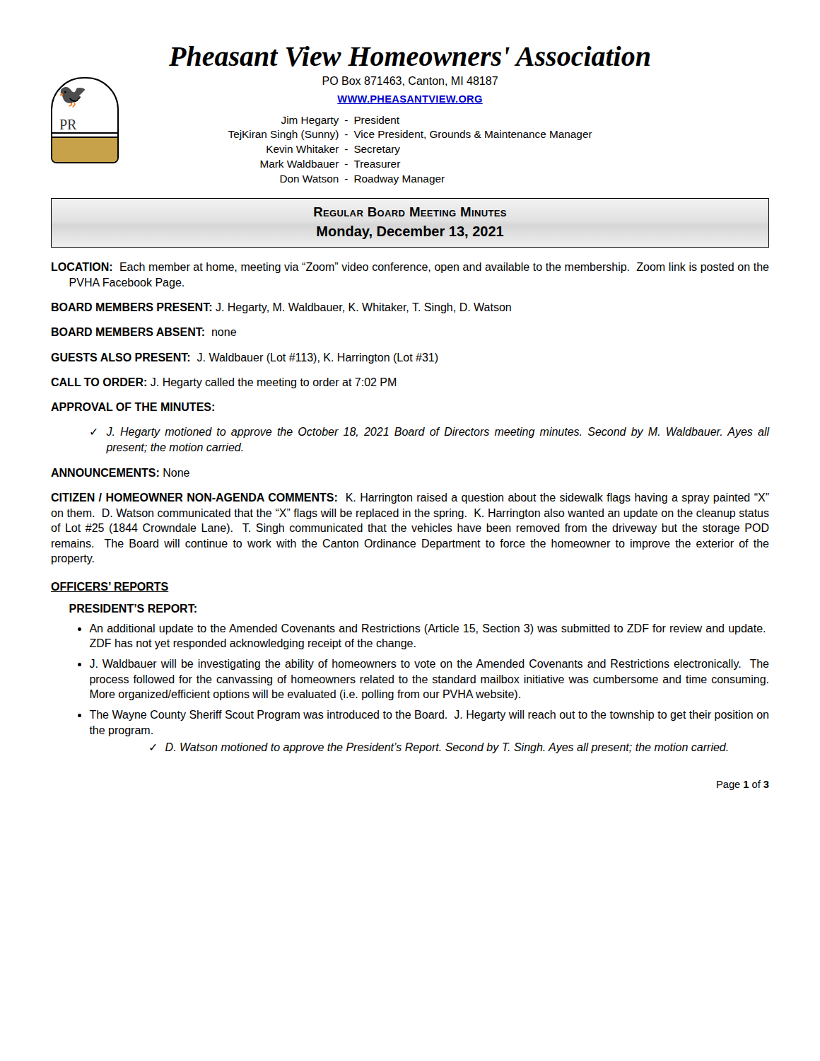🐦‍⬛
PR
Pheasant View Homeowners' Association
PO Box 871463, Canton, MI 48187
WWW.PHEASANTVIEW.ORG
| Jim Hegarty | - | President |
| TejKiran Singh (Sunny) | - | Vice President, Grounds & Maintenance Manager |
| Kevin Whitaker | - | Secretary |
| Mark Waldbauer | - | Treasurer |
| Don Watson | - | Roadway Manager |
Regular Board Meeting Minutes
Monday, December 13, 2021
LOCATION: Each member at home, meeting via “Zoom” video conference, open and available to the membership. Zoom link is posted on the PVHA Facebook Page.
BOARD MEMBERS PRESENT: J. Hegarty, M. Waldbauer, K. Whitaker, T. Singh, D. Watson
BOARD MEMBERS ABSENT: none
GUESTS ALSO PRESENT: J. Waldbauer (Lot #113), K. Harrington (Lot #31)
CALL TO ORDER: J. Hegarty called the meeting to order at 7:02 PM
APPROVAL OF THE MINUTES:
J. Hegarty motioned to approve the October 18, 2021 Board of Directors meeting minutes. Second by M. Waldbauer. Ayes all present; the motion carried.
ANNOUNCEMENTS: None
CITIZEN / HOMEOWNER NON-AGENDA COMMENTS: K. Harrington raised a question about the sidewalk flags having a spray painted “X” on them. D. Watson communicated that the “X” flags will be replaced in the spring. K. Harrington also wanted an update on the cleanup status of Lot #25 (1844 Crowndale Lane). T. Singh communicated that the vehicles have been removed from the driveway but the storage POD remains. The Board will continue to work with the Canton Ordinance Department to force the homeowner to improve the exterior of the property.
OFFICERS’ REPORTS
PRESIDENT’S REPORT:
An additional update to the Amended Covenants and Restrictions (Article 15, Section 3) was submitted to ZDF for review and update. ZDF has not yet responded acknowledging receipt of the change.
J. Waldbauer will be investigating the ability of homeowners to vote on the Amended Covenants and Restrictions electronically. The process followed for the canvassing of homeowners related to the standard mailbox initiative was cumbersome and time consuming. More organized/efficient options will be evaluated (i.e. polling from our PVHA website).
The Wayne County Sheriff Scout Program was introduced to the Board. J. Hegarty will reach out to the township to get their position on the program.
D. Watson motioned to approve the President’s Report. Second by T. Singh. Ayes all present; the motion carried.
Page 1 of 3